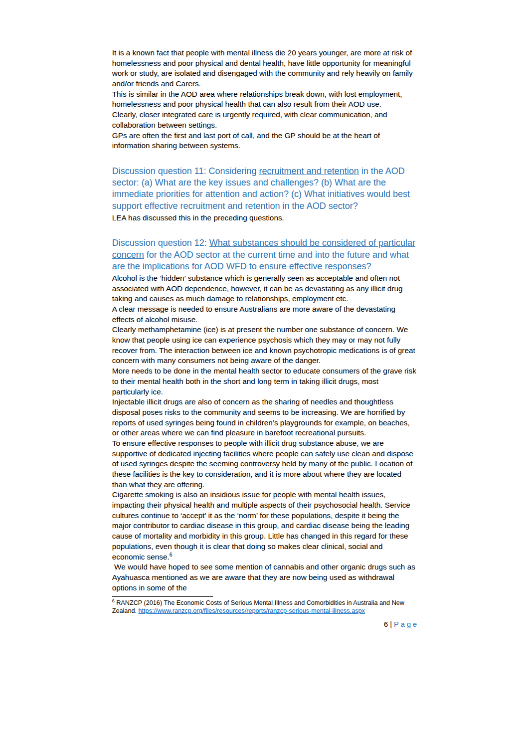It is a known fact that people with mental illness die 20 years younger, are more at risk of homelessness and poor physical and dental health, have little opportunity for meaningful work or study, are isolated and disengaged with the community and rely heavily on family and/or friends and Carers.
This is similar in the AOD area where relationships break down, with lost employment, homelessness and poor physical health that can also result from their AOD use.
Clearly, closer integrated care is urgently required, with clear communication, and collaboration between settings.
GPs are often the first and last port of call, and the GP should be at the heart of information sharing between systems.
Discussion question 11: Considering recruitment and retention in the AOD sector: (a) What are the key issues and challenges? (b) What are the immediate priorities for attention and action? (c) What initiatives would best support effective recruitment and retention in the AOD sector?
LEA has discussed this in the preceding questions.
Discussion question 12: What substances should be considered of particular concern for the AOD sector at the current time and into the future and what are the implications for AOD WFD to ensure effective responses?
Alcohol is the ‘hidden’ substance which is generally seen as acceptable and often not associated with AOD dependence, however, it can be as devastating as any illicit drug taking and causes as much damage to relationships, employment etc.
A clear message is needed to ensure Australians are more aware of the devastating effects of alcohol misuse.
Clearly methamphetamine (ice) is at present the number one substance of concern. We know that people using ice can experience psychosis which they may or may not fully recover from. The interaction between ice and known psychotropic medications is of great concern with many consumers not being aware of the danger.
More needs to be done in the mental health sector to educate consumers of the grave risk to their mental health both in the short and long term in taking illicit drugs, most particularly ice.
Injectable illicit drugs are also of concern as the sharing of needles and thoughtless disposal poses risks to the community and seems to be increasing. We are horrified by reports of used syringes being found in children’s playgrounds for example, on beaches, or other areas where we can find pleasure in barefoot recreational pursuits.
To ensure effective responses to people with illicit drug substance abuse, we are supportive of dedicated injecting facilities where people can safely use clean and dispose of used syringes despite the seeming controversy held by many of the public. Location of these facilities is the key to consideration, and it is more about where they are located than what they are offering.
Cigarette smoking is also an insidious issue for people with mental health issues, impacting their physical health and multiple aspects of their psychosocial health. Service cultures continue to ‘accept’ it as the ‘norm’ for these populations, despite it being the major contributor to cardiac disease in this group, and cardiac disease being the leading cause of mortality and morbidity in this group. Little has changed in this regard for these populations, even though it is clear that doing so makes clear clinical, social and economic sense.6
We would have hoped to see some mention of cannabis and other organic drugs such as Ayahuasca mentioned as we are aware that they are now being used as withdrawal options in some of the
6 RANZCP (2016) The Economic Costs of Serious Mental Illness and Comorbidities in Australia and New Zealand. https://www.ranzcp.org/files/resources/reports/ranzcp-serious-mental-illness.aspx
6 | P a g e